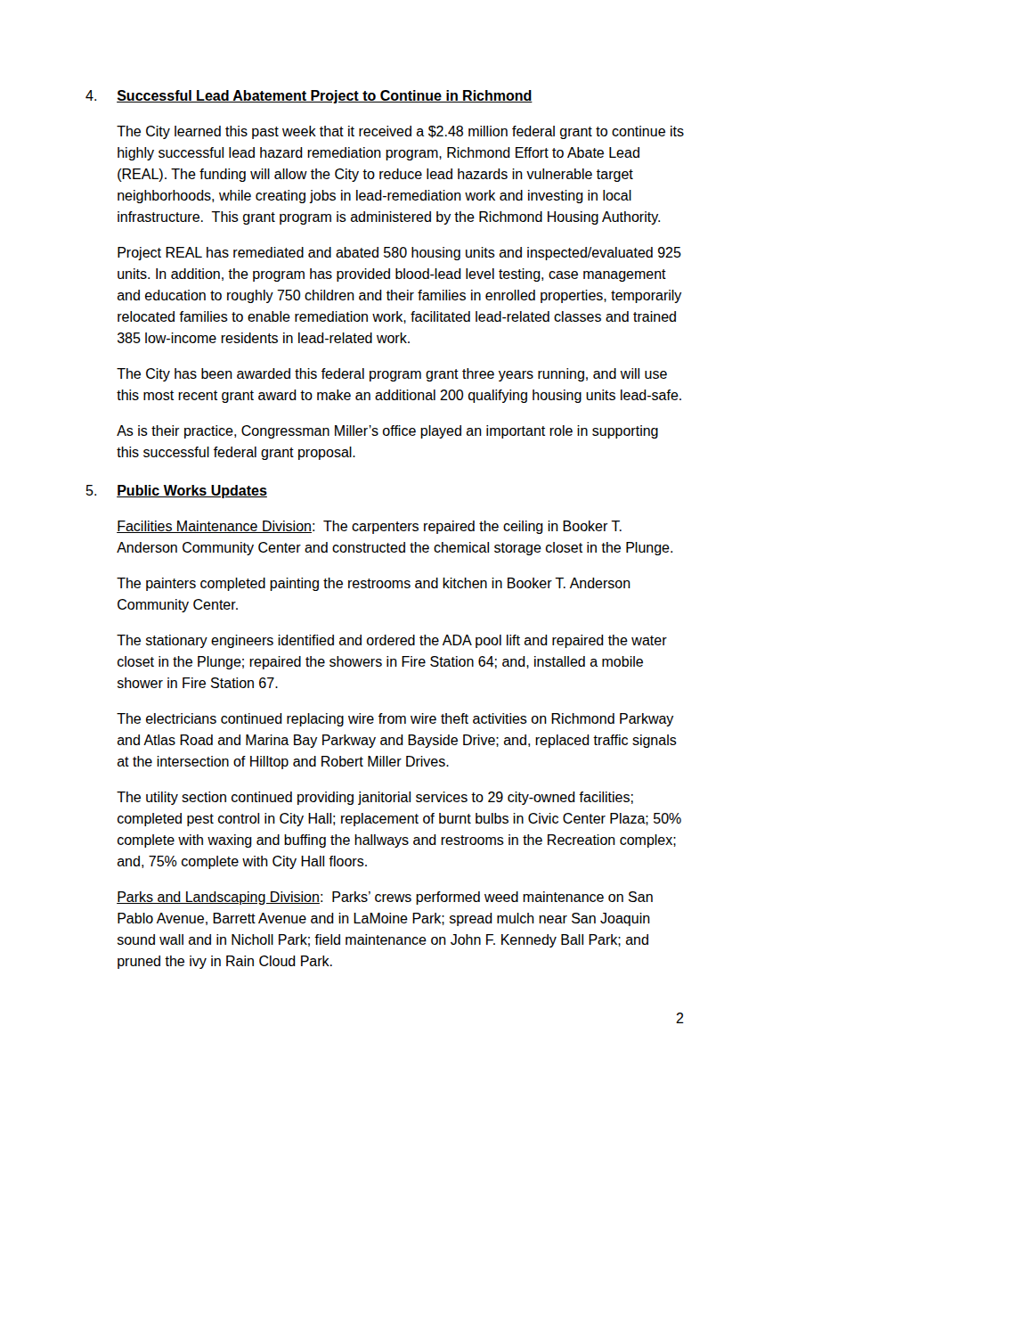4.
Successful Lead Abatement Project to Continue in Richmond
The City learned this past week that it received a $2.48 million federal grant to continue its highly successful lead hazard remediation program, Richmond Effort to Abate Lead (REAL). The funding will allow the City to reduce lead hazards in vulnerable target neighborhoods, while creating jobs in lead-remediation work and investing in local infrastructure. This grant program is administered by the Richmond Housing Authority.
Project REAL has remediated and abated 580 housing units and inspected/evaluated 925 units. In addition, the program has provided blood-lead level testing, case management and education to roughly 750 children and their families in enrolled properties, temporarily relocated families to enable remediation work, facilitated lead-related classes and trained 385 low-income residents in lead-related work.
The City has been awarded this federal program grant three years running, and will use this most recent grant award to make an additional 200 qualifying housing units lead-safe.
As is their practice, Congressman Miller’s office played an important role in supporting this successful federal grant proposal.
5.
Public Works Updates
Facilities Maintenance Division: The carpenters repaired the ceiling in Booker T. Anderson Community Center and constructed the chemical storage closet in the Plunge.
The painters completed painting the restrooms and kitchen in Booker T. Anderson Community Center.
The stationary engineers identified and ordered the ADA pool lift and repaired the water closet in the Plunge; repaired the showers in Fire Station 64; and, installed a mobile shower in Fire Station 67.
The electricians continued replacing wire from wire theft activities on Richmond Parkway and Atlas Road and Marina Bay Parkway and Bayside Drive; and, replaced traffic signals at the intersection of Hilltop and Robert Miller Drives.
The utility section continued providing janitorial services to 29 city-owned facilities; completed pest control in City Hall; replacement of burnt bulbs in Civic Center Plaza; 50% complete with waxing and buffing the hallways and restrooms in the Recreation complex; and, 75% complete with City Hall floors.
Parks and Landscaping Division: Parks’ crews performed weed maintenance on San Pablo Avenue, Barrett Avenue and in LaMoine Park; spread mulch near San Joaquin sound wall and in Nicholl Park; field maintenance on John F. Kennedy Ball Park; and pruned the ivy in Rain Cloud Park.
2